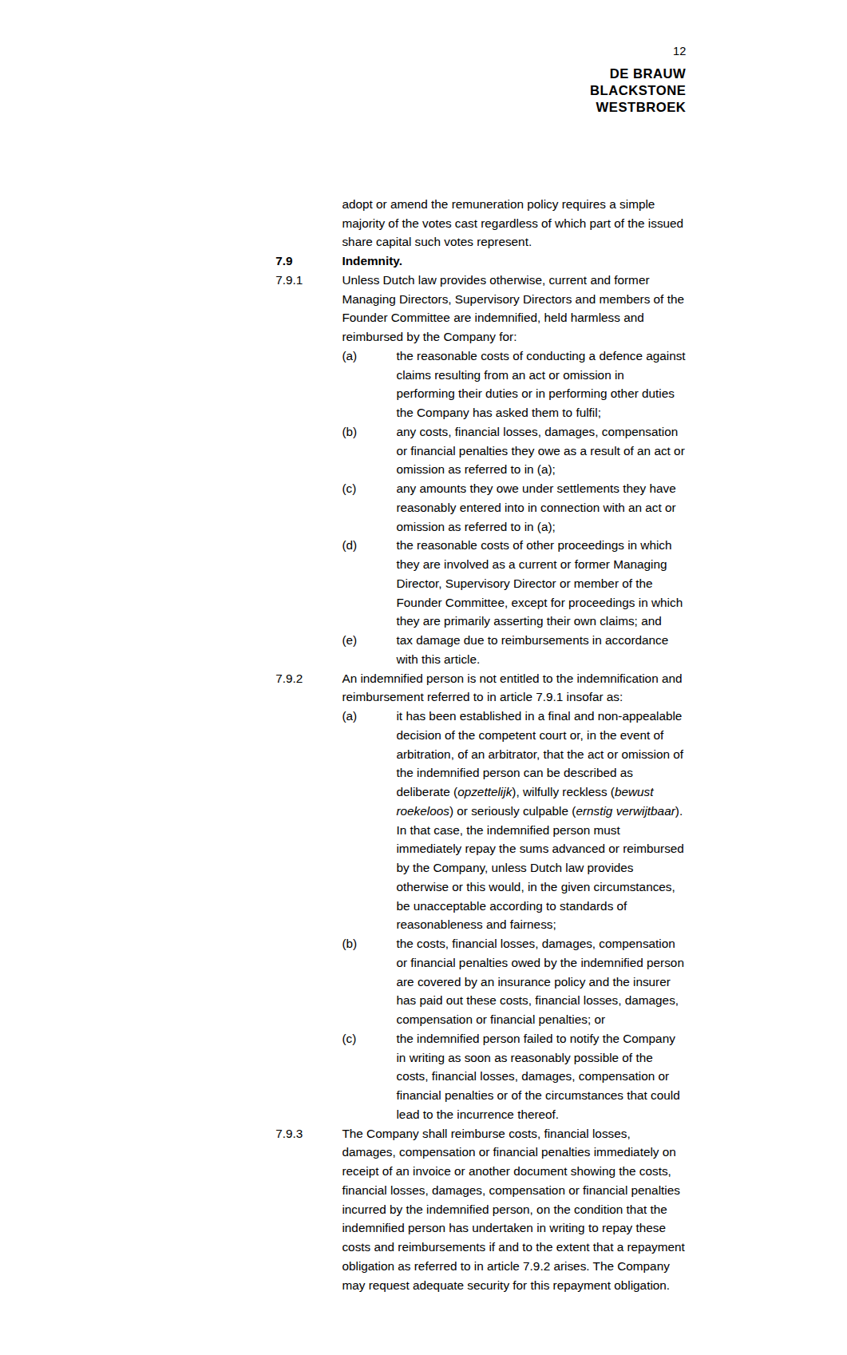12
DE BRAUW BLACKSTONE WESTBROEK
adopt or amend the remuneration policy requires a simple majority of the votes cast regardless of which part of the issued share capital such votes represent.
7.9
Indemnity.
7.9.1
Unless Dutch law provides otherwise, current and former Managing Directors, Supervisory Directors and members of the Founder Committee are indemnified, held harmless and reimbursed by the Company for:
(a)
the reasonable costs of conducting a defence against claims resulting from an act or omission in performing their duties or in performing other duties the Company has asked them to fulfil;
(b)
any costs, financial losses, damages, compensation or financial penalties they owe as a result of an act or omission as referred to in (a);
(c)
any amounts they owe under settlements they have reasonably entered into in connection with an act or omission as referred to in (a);
(d)
the reasonable costs of other proceedings in which they are involved as a current or former Managing Director, Supervisory Director or member of the Founder Committee, except for proceedings in which they are primarily asserting their own claims; and
(e)
tax damage due to reimbursements in accordance with this article.
7.9.2
An indemnified person is not entitled to the indemnification and reimbursement referred to in article 7.9.1 insofar as:
(a)
it has been established in a final and non-appealable decision of the competent court or, in the event of arbitration, of an arbitrator, that the act or omission of the indemnified person can be described as deliberate (opzettelijk), wilfully reckless (bewust roekeloos) or seriously culpable (ernstig verwijtbaar). In that case, the indemnified person must immediately repay the sums advanced or reimbursed by the Company, unless Dutch law provides otherwise or this would, in the given circumstances, be unacceptable according to standards of reasonableness and fairness;
(b)
the costs, financial losses, damages, compensation or financial penalties owed by the indemnified person are covered by an insurance policy and the insurer has paid out these costs, financial losses, damages, compensation or financial penalties; or
(c)
the indemnified person failed to notify the Company in writing as soon as reasonably possible of the costs, financial losses, damages, compensation or financial penalties or of the circumstances that could lead to the incurrence thereof.
7.9.3
The Company shall reimburse costs, financial losses, damages, compensation or financial penalties immediately on receipt of an invoice or another document showing the costs, financial losses, damages, compensation or financial penalties incurred by the indemnified person, on the condition that the indemnified person has undertaken in writing to repay these costs and reimbursements if and to the extent that a repayment obligation as referred to in article 7.9.2 arises. The Company may request adequate security for this repayment obligation.